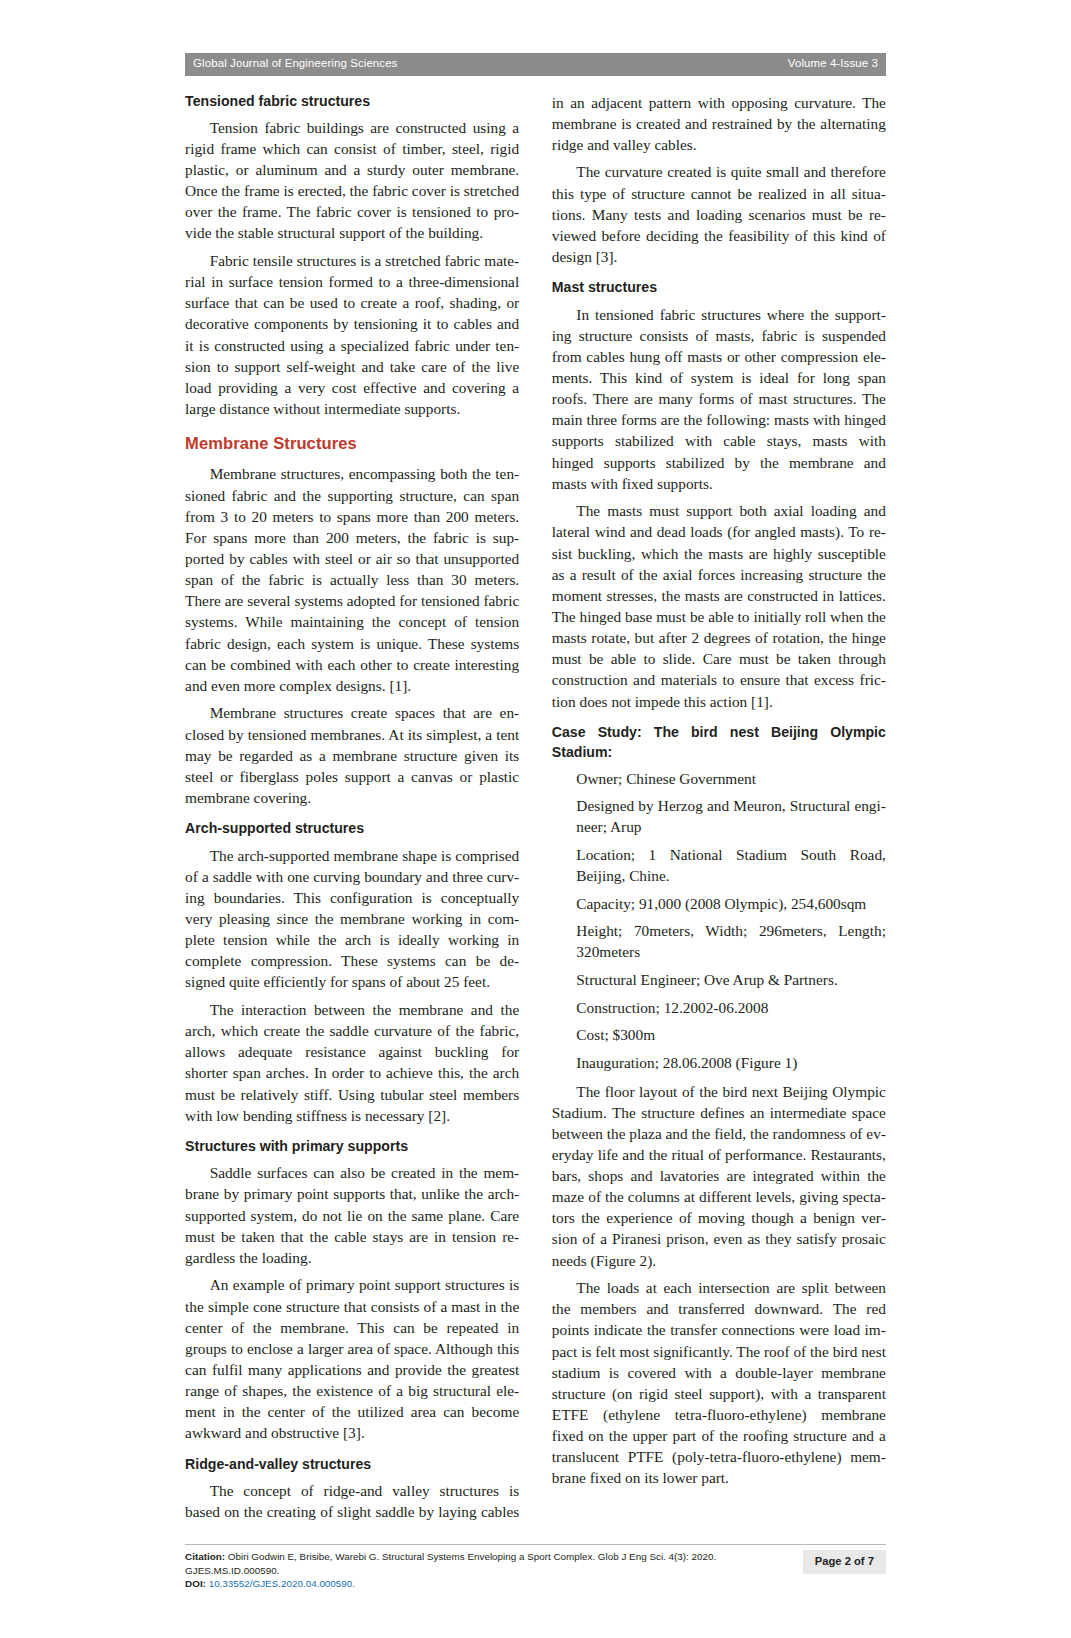Global Journal of Engineering Sciences Volume 4-Issue 3
Tensioned fabric structures
Tension fabric buildings are constructed using a rigid frame which can consist of timber, steel, rigid plastic, or aluminum and a sturdy outer membrane. Once the frame is erected, the fabric cover is stretched over the frame. The fabric cover is tensioned to provide the stable structural support of the building.
Fabric tensile structures is a stretched fabric material in surface tension formed to a three-dimensional surface that can be used to create a roof, shading, or decorative components by tensioning it to cables and it is constructed using a specialized fabric under tension to support self-weight and take care of the live load providing a very cost effective and covering a large distance without intermediate supports.
Membrane Structures
Membrane structures, encompassing both the tensioned fabric and the supporting structure, can span from 3 to 20 meters to spans more than 200 meters. For spans more than 200 meters, the fabric is supported by cables with steel or air so that unsupported span of the fabric is actually less than 30 meters. There are several systems adopted for tensioned fabric systems. While maintaining the concept of tension fabric design, each system is unique. These systems can be combined with each other to create interesting and even more complex designs. [1].
Membrane structures create spaces that are enclosed by tensioned membranes. At its simplest, a tent may be regarded as a membrane structure given its steel or fiberglass poles support a canvas or plastic membrane covering.
Arch-supported structures
The arch-supported membrane shape is comprised of a saddle with one curving boundary and three curving boundaries. This configuration is conceptually very pleasing since the membrane working in complete tension while the arch is ideally working in complete compression. These systems can be designed quite efficiently for spans of about 25 feet.
The interaction between the membrane and the arch, which create the saddle curvature of the fabric, allows adequate resistance against buckling for shorter span arches. In order to achieve this, the arch must be relatively stiff. Using tubular steel members with low bending stiffness is necessary [2].
Structures with primary supports
Saddle surfaces can also be created in the membrane by primary point supports that, unlike the arch-supported system, do not lie on the same plane. Care must be taken that the cable stays are in tension regardless the loading.
An example of primary point support structures is the simple cone structure that consists of a mast in the center of the membrane. This can be repeated in groups to enclose a larger area of space. Although this can fulfil many applications and provide the greatest range of shapes, the existence of a big structural element in the center of the utilized area can become awkward and obstructive [3].
Ridge-and-valley structures
The concept of ridge-and valley structures is based on the creating of slight saddle by laying cables in an adjacent pattern with opposing curvature. The membrane is created and restrained by the alternating ridge and valley cables.
The curvature created is quite small and therefore this type of structure cannot be realized in all situations. Many tests and loading scenarios must be reviewed before deciding the feasibility of this kind of design [3].
Mast structures
In tensioned fabric structures where the supporting structure consists of masts, fabric is suspended from cables hung off masts or other compression elements. This kind of system is ideal for long span roofs. There are many forms of mast structures. The main three forms are the following: masts with hinged supports stabilized with cable stays, masts with hinged supports stabilized by the membrane and masts with fixed supports.
The masts must support both axial loading and lateral wind and dead loads (for angled masts). To resist buckling, which the masts are highly susceptible as a result of the axial forces increasing structure the moment stresses, the masts are constructed in lattices. The hinged base must be able to initially roll when the masts rotate, but after 2 degrees of rotation, the hinge must be able to slide. Care must be taken through construction and materials to ensure that excess friction does not impede this action [1].
Case Study: The bird nest Beijing Olympic Stadium:
Owner; Chinese Government
Designed by Herzog and Meuron, Structural engineer; Arup
Location; 1 National Stadium South Road, Beijing, Chine.
Capacity; 91,000 (2008 Olympic), 254,600sqm
Height; 70meters, Width; 296meters, Length; 320meters
Structural Engineer; Ove Arup & Partners.
Construction; 12.2002-06.2008
Cost; $300m
Inauguration; 28.06.2008 (Figure 1)
The floor layout of the bird next Beijing Olympic Stadium. The structure defines an intermediate space between the plaza and the field, the randomness of everyday life and the ritual of performance. Restaurants, bars, shops and lavatories are integrated within the maze of the columns at different levels, giving spectators the experience of moving though a benign version of a Piranesi prison, even as they satisfy prosaic needs (Figure 2).
The loads at each intersection are split between the members and transferred downward. The red points indicate the transfer connections were load impact is felt most significantly. The roof of the bird nest stadium is covered with a double-layer membrane structure (on rigid steel support), with a transparent ETFE (ethylene tetra-fluoro-ethylene) membrane fixed on the upper part of the roofing structure and a translucent PTFE (poly-tetra-fluoro-ethylene) membrane fixed on its lower part.
Citation: Obiri Godwin E, Brisibe, Warebi G. Structural Systems Enveloping a Sport Complex. Glob J Eng Sci. 4(3): 2020. GJES.MS.ID.000590.
DOI: 10.33552/GJES.2020.04.000590.
Page 2 of 7